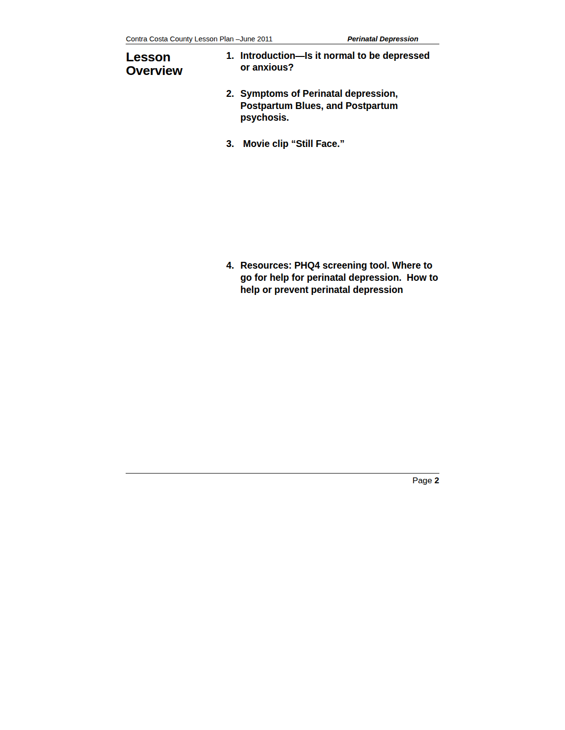Contra Costa County Lesson Plan –June 2011
Perinatal Depression
Lesson Overview
Introduction—Is it normal to be depressed or anxious?
Symptoms of Perinatal depression, Postpartum Blues, and Postpartum psychosis.
Movie clip “Still Face.”
Resources: PHQ4 screening tool. Where to go for help for perinatal depression. How to help or prevent perinatal depression
Page 2